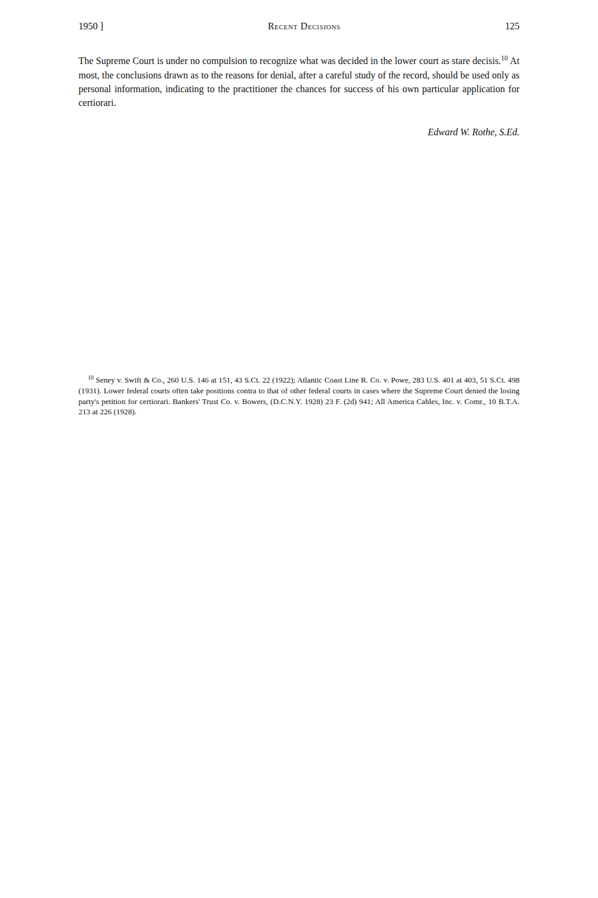1950 ] Recent Decisions 125
The Supreme Court is under no compulsion to recognize what was decided in the lower court as stare decisis.10 At most, the conclusions drawn as to the reasons for denial, after a careful study of the record, should be used only as personal information, indicating to the practitioner the chances for success of his own particular application for certiorari.
Edward W. Rothe, S.Ed.
10 Seney v. Swift & Co., 260 U.S. 146 at 151, 43 S.Ct. 22 (1922); Atlantic Coast Line R. Co. v. Powe, 283 U.S. 401 at 403, 51 S.Ct. 498 (1931). Lower federal courts often take positions contra to that of other federal courts in cases where the Supreme Court denied the losing party's petition for certiorari. Bankers' Trust Co. v. Bowers, (D.C.N.Y. 1928) 23 F. (2d) 941; All America Cables, Inc. v. Comr., 10 B.T.A. 213 at 226 (1928).